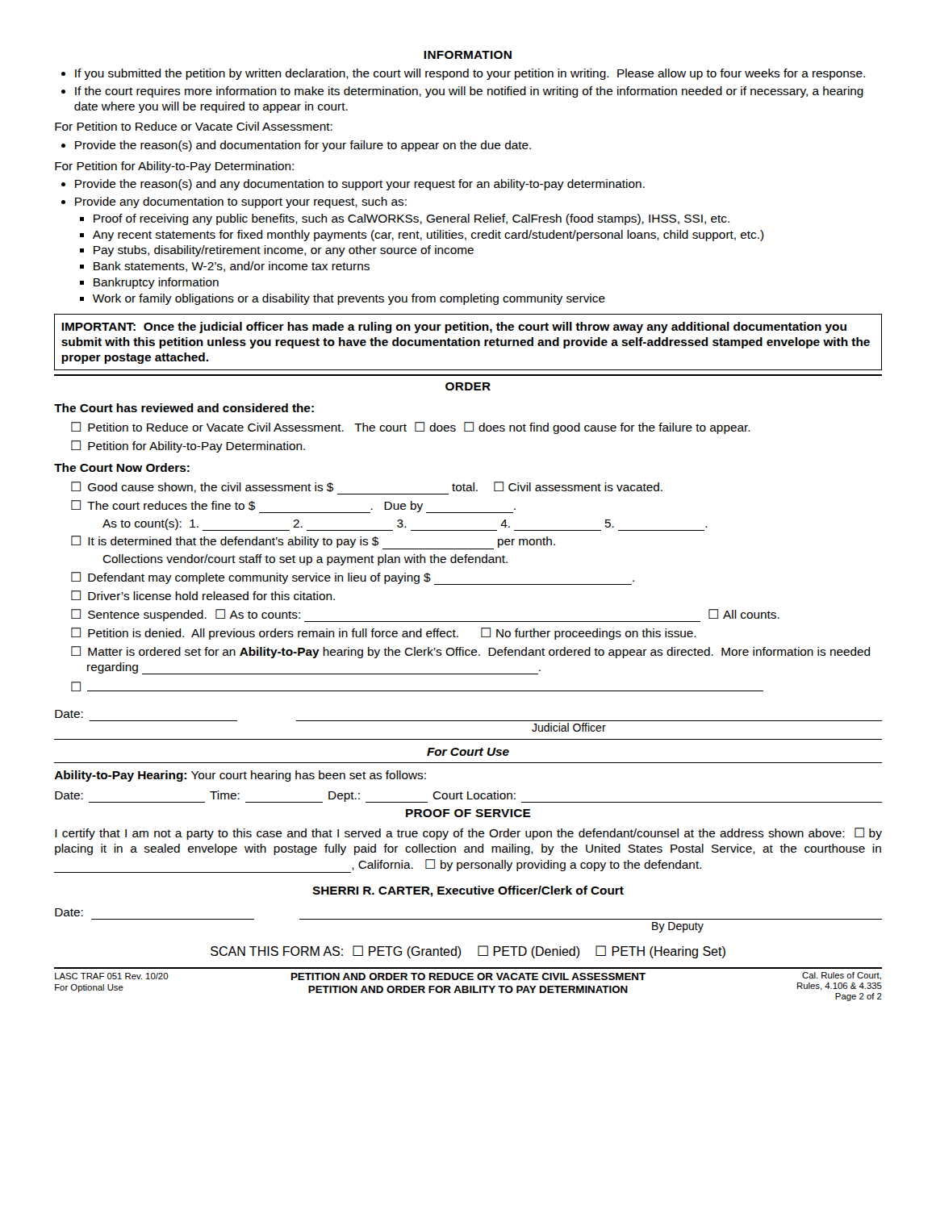INFORMATION
If you submitted the petition by written declaration, the court will respond to your petition in writing. Please allow up to four weeks for a response.
If the court requires more information to make its determination, you will be notified in writing of the information needed or if necessary, a hearing date where you will be required to appear in court.
For Petition to Reduce or Vacate Civil Assessment:
Provide the reason(s) and documentation for your failure to appear on the due date.
For Petition for Ability-to-Pay Determination:
Provide the reason(s) and any documentation to support your request for an ability-to-pay determination.
Provide any documentation to support your request, such as:
Proof of receiving any public benefits, such as CalWORKSs, General Relief, CalFresh (food stamps), IHSS, SSI, etc.
Any recent statements for fixed monthly payments (car, rent, utilities, credit card/student/personal loans, child support, etc.)
Pay stubs, disability/retirement income, or any other source of income
Bank statements, W-2’s, and/or income tax returns
Bankruptcy information
Work or family obligations or a disability that prevents you from completing community service
IMPORTANT: Once the judicial officer has made a ruling on your petition, the court will throw away any additional documentation you submit with this petition unless you request to have the documentation returned and provide a self-addressed stamped envelope with the proper postage attached.
ORDER
The Court has reviewed and considered the:
Petition to Reduce or Vacate Civil Assessment. The court does does not find good cause for the failure to appear.
Petition for Ability-to-Pay Determination.
The Court Now Orders:
Good cause shown, the civil assessment is $ total. Civil assessment is vacated.
The court reduces the fine to $ . Due by .
As to count(s): 1. 2. 3. 4. 5. .
It is determined that the defendant’s ability to pay is $ per month.
Collections vendor/court staff to set up a payment plan with the defendant.
Defendant may complete community service in lieu of paying $ .
Driver’s license hold released for this citation.
Sentence suspended. As to counts: All counts.
Petition is denied. All previous orders remain in full force and effect. No further proceedings on this issue.
Matter is ordered set for an Ability-to-Pay hearing by the Clerk’s Office. Defendant ordered to appear as directed. More information is needed regarding .
Date:
Judicial Officer
For Court Use
Ability-to-Pay Hearing: Your court hearing has been set as follows:
Date: Time: Dept.: Court Location:
PROOF OF SERVICE
I certify that I am not a party to this case and that I served a true copy of the Order upon the defendant/counsel at the address shown above: by placing it in a sealed envelope with postage fully paid for collection and mailing, by the United States Postal Service, at the courthouse in , California. by personally providing a copy to the defendant.
SHERRI R. CARTER, Executive Officer/Clerk of Court
Date:
By Deputy
SCAN THIS FORM AS: PETG (Granted) PETD (Denied) PETH (Hearing Set)
LASC TRAF 051 Rev. 10/20
For Optional Use
PETITION AND ORDER TO REDUCE OR VACATE CIVIL ASSESSMENT
PETITION AND ORDER FOR ABILITY TO PAY DETERMINATION
Cal. Rules of Court,
Rules, 4.106 & 4.335
Page 2 of 2